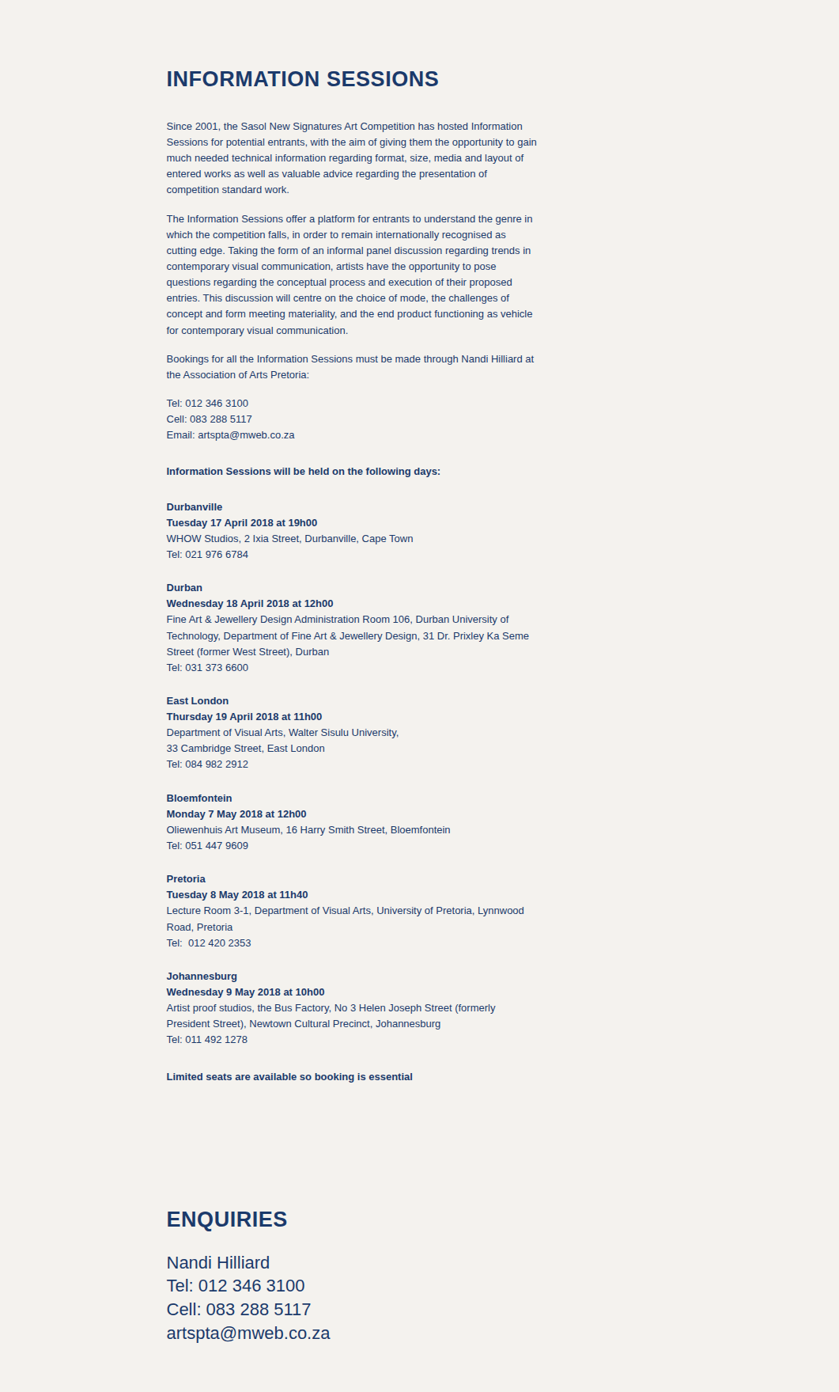INFORMATION SESSIONS
Since 2001, the Sasol New Signatures Art Competition has hosted Information Sessions for potential entrants, with the aim of giving them the opportunity to gain much needed technical information regarding format, size, media and layout of entered works as well as valuable advice regarding the presentation of competition standard work.
The Information Sessions offer a platform for entrants to understand the genre in which the competition falls, in order to remain internationally recognised as cutting edge. Taking the form of an informal panel discussion regarding trends in contemporary visual communication, artists have the opportunity to pose questions regarding the conceptual process and execution of their proposed entries. This discussion will centre on the choice of mode, the challenges of concept and form meeting materiality, and the end product functioning as vehicle for contemporary visual communication.
Bookings for all the Information Sessions must be made through Nandi Hilliard at the Association of Arts Pretoria:
Tel: 012 346 3100
Cell: 083 288 5117
Email: artspta@mweb.co.za
Information Sessions will be held on the following days:
Durbanville
Tuesday 17 April 2018 at 19h00
WHOW Studios, 2 Ixia Street, Durbanville, Cape Town
Tel: 021 976 6784
Durban
Wednesday 18 April 2018 at 12h00
Fine Art & Jewellery Design Administration Room 106, Durban University of Technology, Department of Fine Art & Jewellery Design, 31 Dr. Prixley Ka Seme Street (former West Street), Durban
Tel: 031 373 6600
East London
Thursday 19 April 2018 at 11h00
Department of Visual Arts, Walter Sisulu University,
33 Cambridge Street, East London
Tel: 084 982 2912
Bloemfontein
Monday 7 May 2018 at 12h00
Oliewenhuis Art Museum, 16 Harry Smith Street, Bloemfontein
Tel: 051 447 9609
Pretoria
Tuesday 8 May 2018 at 11h40
Lecture Room 3-1, Department of Visual Arts, University of Pretoria, Lynnwood Road, Pretoria
Tel: 012 420 2353
Johannesburg
Wednesday 9 May 2018 at 10h00
Artist proof studios, the Bus Factory, No 3 Helen Joseph Street (formerly President Street), Newtown Cultural Precinct, Johannesburg
Tel: 011 492 1278
Limited seats are available so booking is essential
ENQUIRIES
Nandi Hilliard
Tel: 012 346 3100
Cell: 083 288 5117
artspta@mweb.co.za